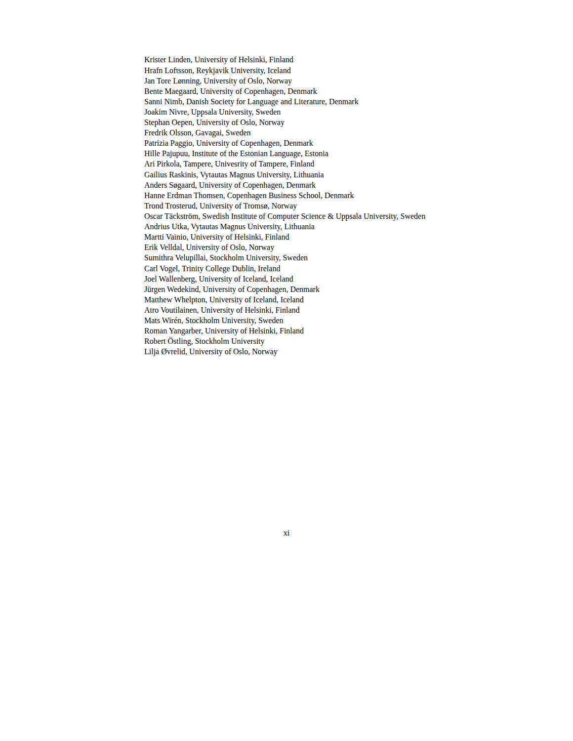Krister Linden, University of Helsinki, Finland
Hrafn Loftsson, Reykjavik University, Iceland
Jan Tore Lønning, University of Oslo, Norway
Bente Maegaard, University of Copenhagen, Denmark
Sanni Nimb, Danish Society for Language and Literature, Denmark
Joakim Nivre, Uppsala University, Sweden
Stephan Oepen, University of Oslo, Norway
Fredrik Olsson, Gavagai, Sweden
Patrizia Paggio, University of Copenhagen, Denmark
Hille Pajupuu, Institute of the Estonian Language, Estonia
Ari Pirkola, Tampere, Univesrity of Tampere, Finland
Gailius Raskinis, Vytautas Magnus University, Lithuania
Anders Søgaard, University of Copenhagen, Denmark
Hanne Erdman Thomsen, Copenhagen Business School, Denmark
Trond Trosterud, University of Tromsø, Norway
Oscar Täckström, Swedish Institute of Computer Science & Uppsala University, Sweden
Andrius Utka, Vytautas Magnus University, Lithuania
Martti Vainio, University of Helsinki, Finland
Erik Velldal, University of Oslo, Norway
Sumithra Velupillai, Stockholm University, Sweden
Carl Vogel, Trinity College Dublin, Ireland
Joel Wallenberg, University of Iceland, Iceland
Jürgen Wedekind, University of Copenhagen, Denmark
Matthew Whelpton, University of Iceland, Iceland
Atro Voutilainen, University of Helsinki, Finland
Mats Wirén, Stockholm University, Sweden
Roman Yangarber, University of Helsinki, Finland
Robert Östling, Stockholm University
Lilja Øvrelid, University of Oslo, Norway
xi